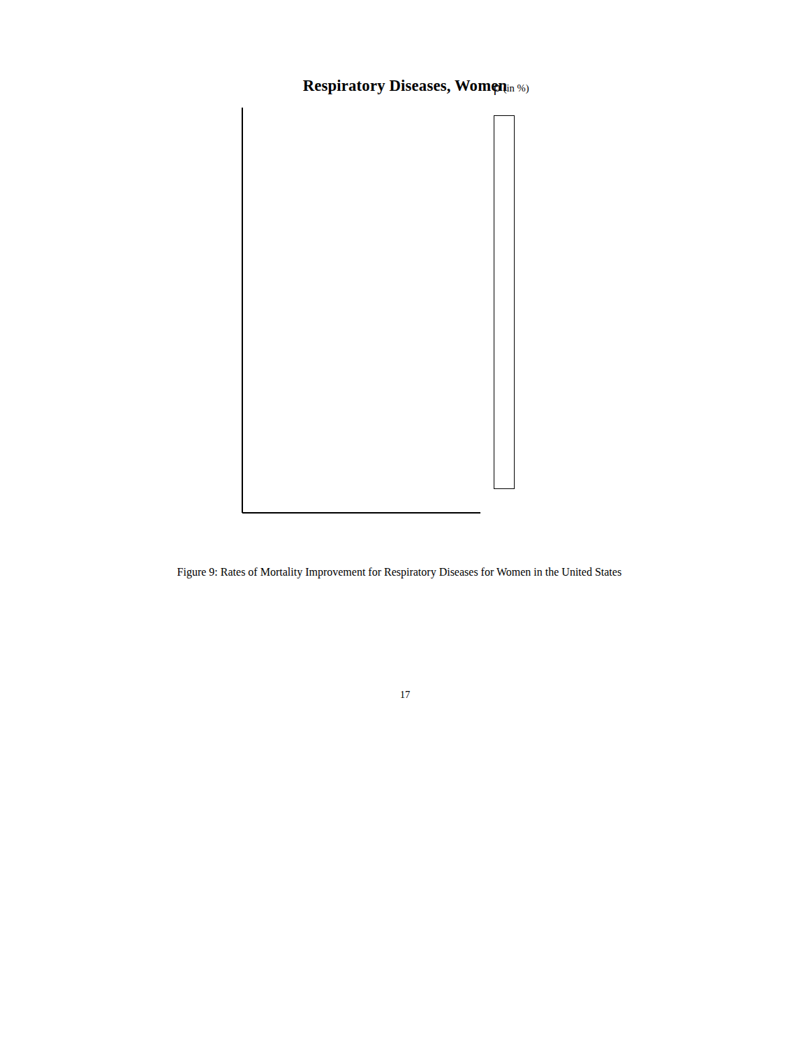Respiratory Diseases, Women
ρ (in %)
Figure 9: Rates of Mortality Improvement for Respiratory Diseases for Women in the United States
17